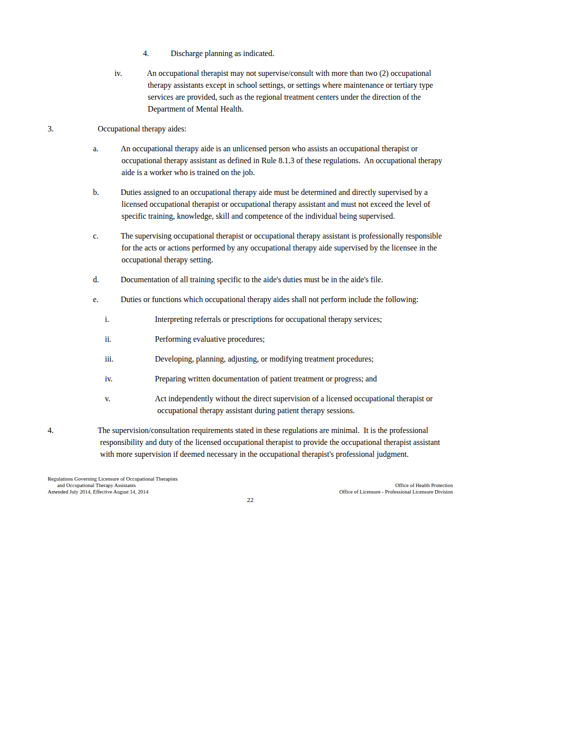4. Discharge planning as indicated.
iv. An occupational therapist may not supervise/consult with more than two (2) occupational therapy assistants except in school settings, or settings where maintenance or tertiary type services are provided, such as the regional treatment centers under the direction of the Department of Mental Health.
3. Occupational therapy aides:
a. An occupational therapy aide is an unlicensed person who assists an occupational therapist or occupational therapy assistant as defined in Rule 8.1.3 of these regulations. An occupational therapy aide is a worker who is trained on the job.
b. Duties assigned to an occupational therapy aide must be determined and directly supervised by a licensed occupational therapist or occupational therapy assistant and must not exceed the level of specific training, knowledge, skill and competence of the individual being supervised.
c. The supervising occupational therapist or occupational therapy assistant is professionally responsible for the acts or actions performed by any occupational therapy aide supervised by the licensee in the occupational therapy setting.
d. Documentation of all training specific to the aide's duties must be in the aide's file.
e. Duties or functions which occupational therapy aides shall not perform include the following:
i. Interpreting referrals or prescriptions for occupational therapy services;
ii. Performing evaluative procedures;
iii. Developing, planning, adjusting, or modifying treatment procedures;
iv. Preparing written documentation of patient treatment or progress; and
v. Act independently without the direct supervision of a licensed occupational therapist or occupational therapy assistant during patient therapy sessions.
4. The supervision/consultation requirements stated in these regulations are minimal. It is the professional responsibility and duty of the licensed occupational therapist to provide the occupational therapist assistant with more supervision if deemed necessary in the occupational therapist's professional judgment.
| Regulations Governing Licensure of Occupational Therapists and Occupational Therapy Assistants Amended July 2014, Effective August 14, 2014 | Office of Health Protection Office of Licensure - Professional Licensure Division |
22